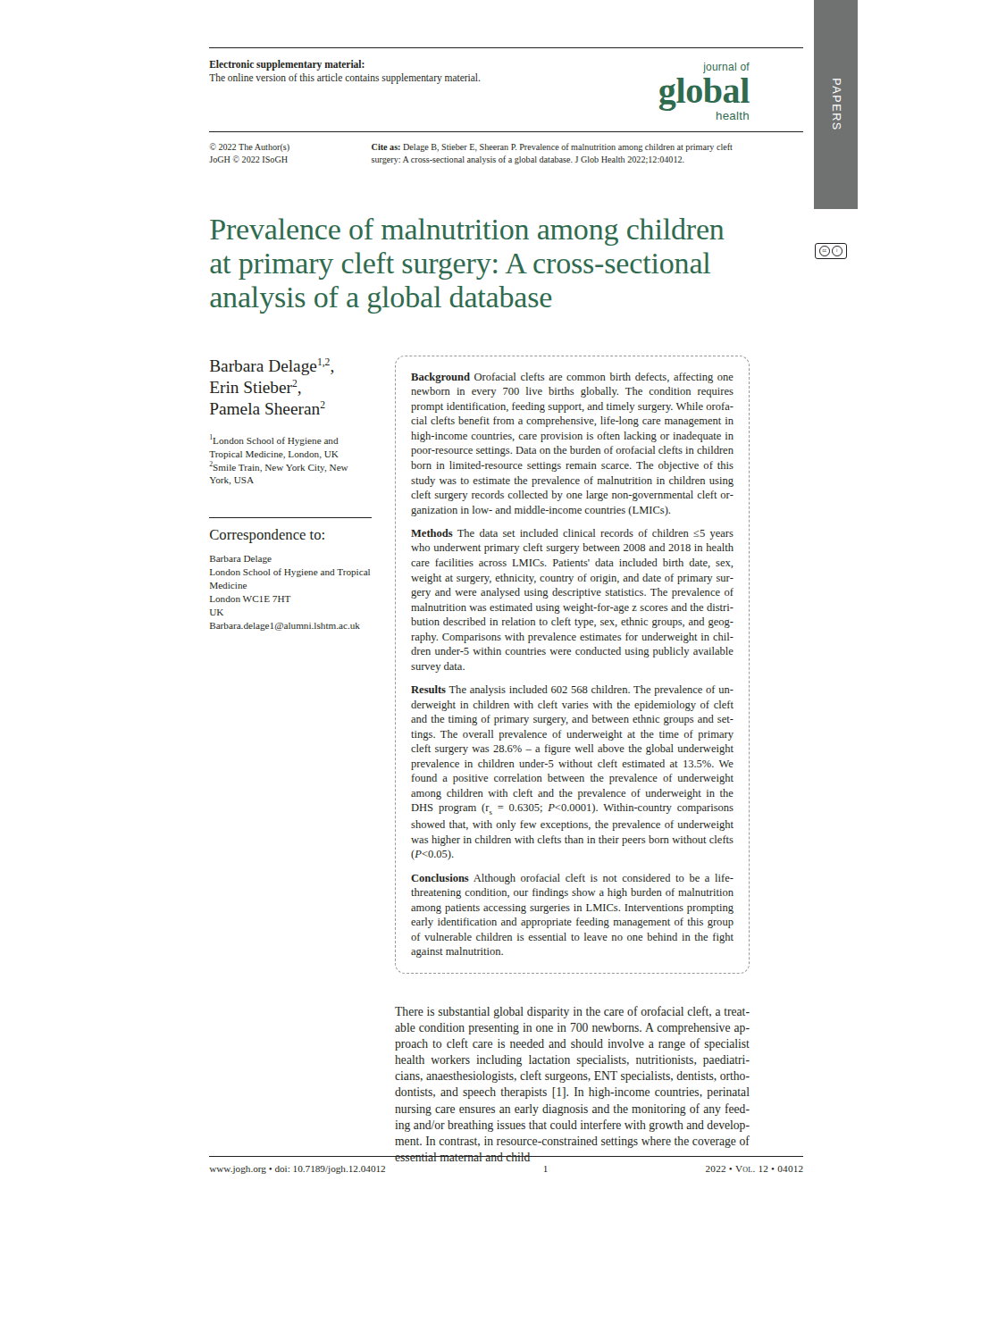PAPERS
Electronic supplementary material:
The online version of this article contains supplementary material.
journal of
global
health
© 2022 The Author(s)
JoGH © 2022 ISoGH
Cite as: Delage B, Stieber E, Sheeran P. Prevalence of malnutrition among children at primary cleft surgery: A cross-sectional analysis of a global database. J Glob Health 2022;12:04012.
Prevalence of malnutrition among children at primary cleft surgery: A cross-sectional analysis of a global database
cc
i
Barbara Delage1,2,
Erin Stieber2,
Pamela Sheeran2
1London School of Hygiene and Tropical Medicine, London, UK
2Smile Train, New York City, New York, USA
Correspondence to:
Barbara Delage
London School of Hygiene and Tropical Medicine
London WC1E 7HT
UK
Barbara.delage1@alumni.lshtm.ac.uk
Background Orofacial clefts are common birth defects, affecting one newborn in every 700 live births globally. The condition requires prompt identification, feeding support, and timely surgery. While orofacial clefts benefit from a comprehensive, life-long care management in high-income countries, care provision is often lacking or inadequate in poor-resource settings. Data on the burden of orofacial clefts in children born in limited-resource settings remain scarce. The objective of this study was to estimate the prevalence of malnutrition in children using cleft surgery records collected by one large non-governmental cleft organization in low- and middle-income countries (LMICs).
Methods The data set included clinical records of children ≤5 years who underwent primary cleft surgery between 2008 and 2018 in health care facilities across LMICs. Patients' data included birth date, sex, weight at surgery, ethnicity, country of origin, and date of primary surgery and were analysed using descriptive statistics. The prevalence of malnutrition was estimated using weight-for-age z scores and the distribution described in relation to cleft type, sex, ethnic groups, and geography. Comparisons with prevalence estimates for underweight in children under-5 within countries were conducted using publicly available survey data.
Results The analysis included 602 568 children. The prevalence of underweight in children with cleft varies with the epidemiology of cleft and the timing of primary surgery, and between ethnic groups and settings. The overall prevalence of underweight at the time of primary cleft surgery was 28.6% – a figure well above the global underweight prevalence in children under-5 without cleft estimated at 13.5%. We found a positive correlation between the prevalence of underweight among children with cleft and the prevalence of underweight in the DHS program (rs = 0.6305; P<0.0001). Within-country comparisons showed that, with only few exceptions, the prevalence of underweight was higher in children with clefts than in their peers born without clefts (P<0.05).
Conclusions Although orofacial cleft is not considered to be a life-threatening condition, our findings show a high burden of malnutrition among patients accessing surgeries in LMICs. Interventions prompting early identification and appropriate feeding management of this group of vulnerable children is essential to leave no one behind in the fight against malnutrition.
There is substantial global disparity in the care of orofacial cleft, a treatable condition presenting in one in 700 newborns. A comprehensive approach to cleft care is needed and should involve a range of specialist health workers including lactation specialists, nutritionists, paediatricians, anaesthesiologists, cleft surgeons, ENT specialists, dentists, orthodontists, and speech therapists [1]. In high-income countries, perinatal nursing care ensures an early diagnosis and the monitoring of any feeding and/or breathing issues that could interfere with growth and development. In contrast, in resource-constrained settings where the coverage of essential maternal and child
www.jogh.org • doi: 10.7189/jogh.12.04012
1
2022 • Vol. 12 • 04012